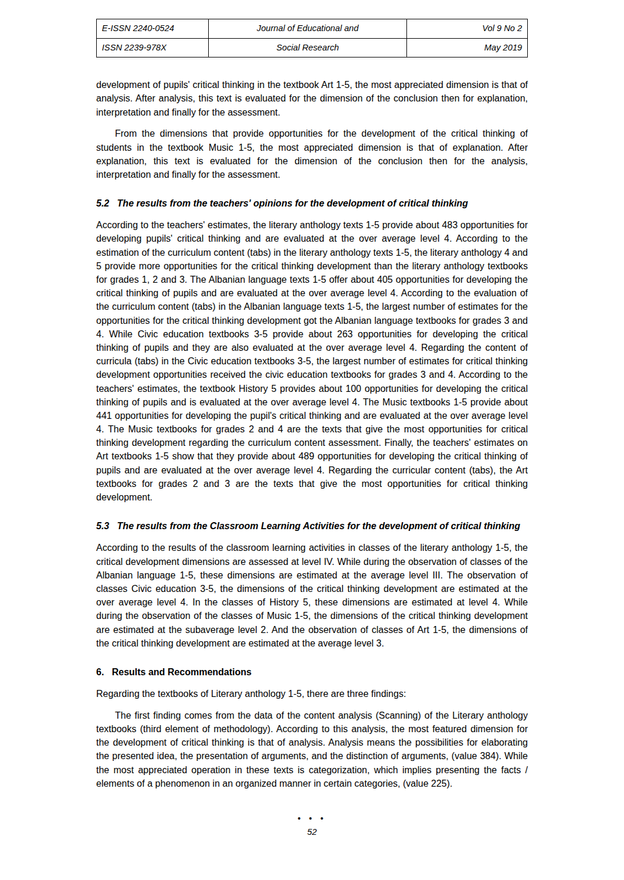| E-ISSN 2240-0524 | Journal of Educational and | Vol 9 No 2 |
| ISSN 2239-978X | Social Research | May 2019 |
development of pupils' critical thinking in the textbook Art 1-5, the most appreciated dimension is that of analysis. After analysis, this text is evaluated for the dimension of the conclusion then for explanation, interpretation and finally for the assessment.
From the dimensions that provide opportunities for the development of the critical thinking of students in the textbook Music 1-5, the most appreciated dimension is that of explanation. After explanation, this text is evaluated for the dimension of the conclusion then for the analysis, interpretation and finally for the assessment.
5.2 The results from the teachers' opinions for the development of critical thinking
According to the teachers' estimates, the literary anthology texts 1-5 provide about 483 opportunities for developing pupils' critical thinking and are evaluated at the over average level 4. According to the estimation of the curriculum content (tabs) in the literary anthology texts 1-5, the literary anthology 4 and 5 provide more opportunities for the critical thinking development than the literary anthology textbooks for grades 1, 2 and 3. The Albanian language texts 1-5 offer about 405 opportunities for developing the critical thinking of pupils and are evaluated at the over average level 4. According to the evaluation of the curriculum content (tabs) in the Albanian language texts 1-5, the largest number of estimates for the opportunities for the critical thinking development got the Albanian language textbooks for grades 3 and 4. While Civic education textbooks 3-5 provide about 263 opportunities for developing the critical thinking of pupils and they are also evaluated at the over average level 4. Regarding the content of curricula (tabs) in the Civic education textbooks 3-5, the largest number of estimates for critical thinking development opportunities received the civic education textbooks for grades 3 and 4. According to the teachers' estimates, the textbook History 5 provides about 100 opportunities for developing the critical thinking of pupils and is evaluated at the over average level 4. The Music textbooks 1-5 provide about 441 opportunities for developing the pupil's critical thinking and are evaluated at the over average level 4. The Music textbooks for grades 2 and 4 are the texts that give the most opportunities for critical thinking development regarding the curriculum content assessment. Finally, the teachers' estimates on Art textbooks 1-5 show that they provide about 489 opportunities for developing the critical thinking of pupils and are evaluated at the over average level 4. Regarding the curricular content (tabs), the Art textbooks for grades 2 and 3 are the texts that give the most opportunities for critical thinking development.
5.3 The results from the Classroom Learning Activities for the development of critical thinking
According to the results of the classroom learning activities in classes of the literary anthology 1-5, the critical development dimensions are assessed at level IV. While during the observation of classes of the Albanian language 1-5, these dimensions are estimated at the average level III. The observation of classes Civic education 3-5, the dimensions of the critical thinking development are estimated at the over average level 4. In the classes of History 5, these dimensions are estimated at level 4. While during the observation of the classes of Music 1-5, the dimensions of the critical thinking development are estimated at the subaverage level 2. And the observation of classes of Art 1-5, the dimensions of the critical thinking development are estimated at the average level 3.
6. Results and Recommendations
Regarding the textbooks of Literary anthology 1-5, there are three findings:
The first finding comes from the data of the content analysis (Scanning) of the Literary anthology textbooks (third element of methodology). According to this analysis, the most featured dimension for the development of critical thinking is that of analysis. Analysis means the possibilities for elaborating the presented idea, the presentation of arguments, and the distinction of arguments, (value 384). While the most appreciated operation in these texts is categorization, which implies presenting the facts / elements of a phenomenon in an organized manner in certain categories, (value 225).
• • • 52